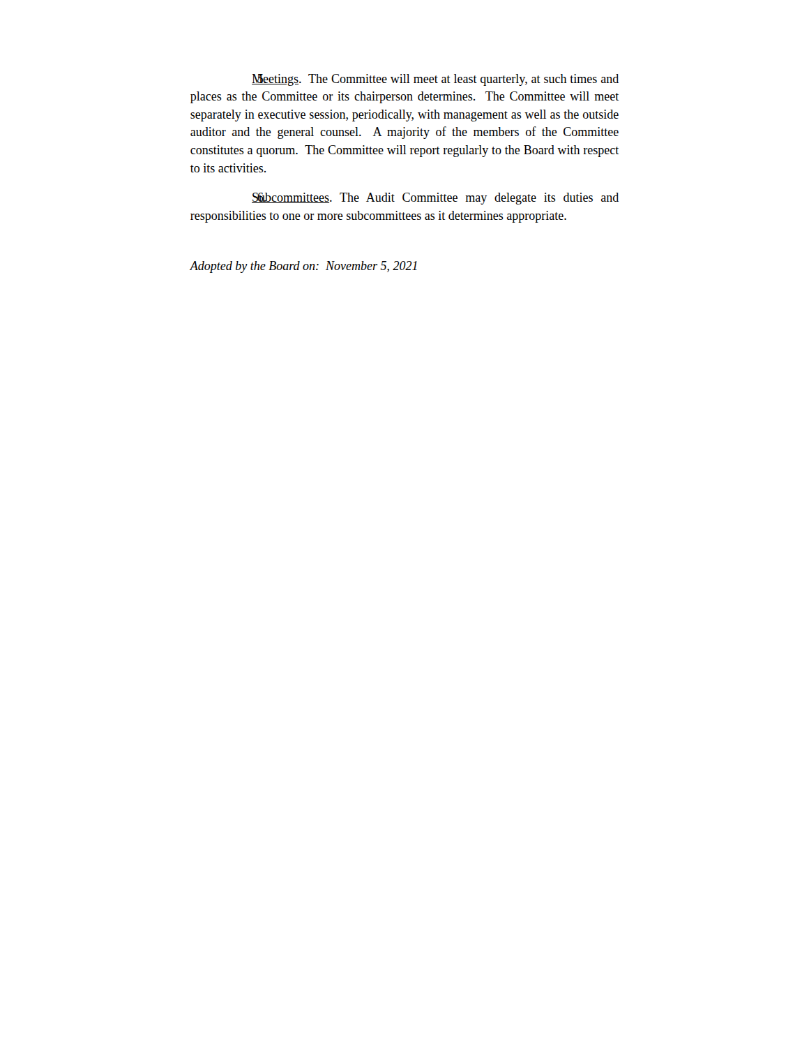5. Meetings. The Committee will meet at least quarterly, at such times and places as the Committee or its chairperson determines. The Committee will meet separately in executive session, periodically, with management as well as the outside auditor and the general counsel. A majority of the members of the Committee constitutes a quorum. The Committee will report regularly to the Board with respect to its activities.
6. Subcommittees. The Audit Committee may delegate its duties and responsibilities to one or more subcommittees as it determines appropriate.
Adopted by the Board on: November 5, 2021